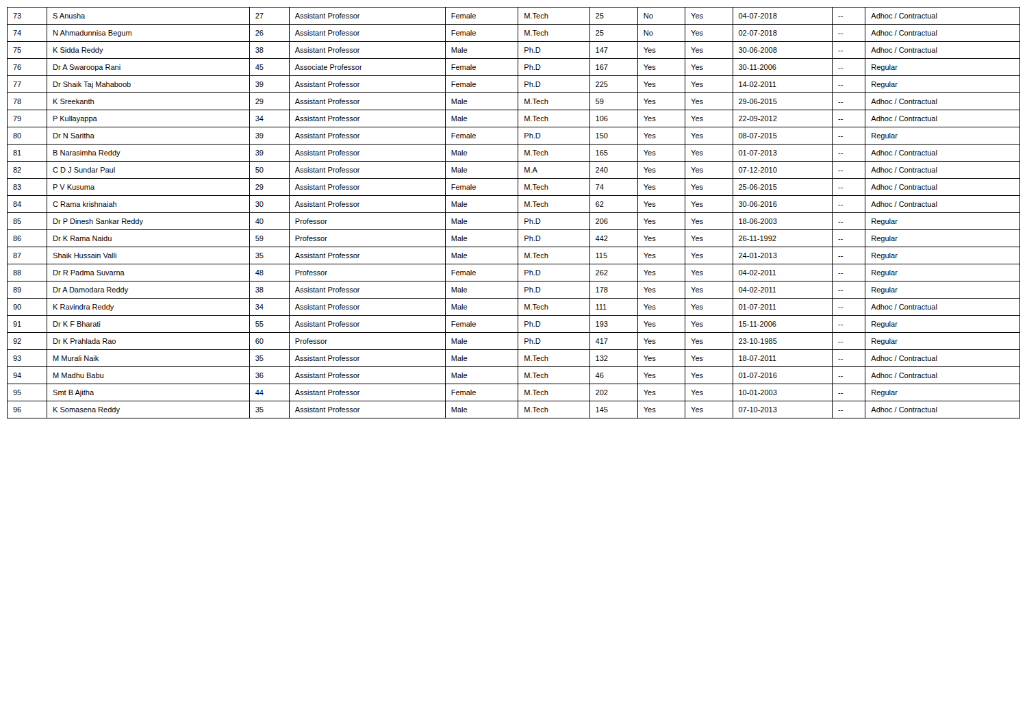| 73 | S Anusha | 27 | Assistant Professor | Female | M.Tech | 25 | No | Yes | 04-07-2018 | -- | Adhoc / Contractual |
| 74 | N Ahmadunnisa Begum | 26 | Assistant Professor | Female | M.Tech | 25 | No | Yes | 02-07-2018 | -- | Adhoc / Contractual |
| 75 | K Sidda Reddy | 38 | Assistant Professor | Male | Ph.D | 147 | Yes | Yes | 30-06-2008 | -- | Adhoc / Contractual |
| 76 | Dr A Swaroopa Rani | 45 | Associate Professor | Female | Ph.D | 167 | Yes | Yes | 30-11-2006 | -- | Regular |
| 77 | Dr Shaik Taj Mahaboob | 39 | Assistant Professor | Female | Ph.D | 225 | Yes | Yes | 14-02-2011 | -- | Regular |
| 78 | K Sreekanth | 29 | Assistant Professor | Male | M.Tech | 59 | Yes | Yes | 29-06-2015 | -- | Adhoc / Contractual |
| 79 | P Kullayappa | 34 | Assistant Professor | Male | M.Tech | 106 | Yes | Yes | 22-09-2012 | -- | Adhoc / Contractual |
| 80 | Dr N Saritha | 39 | Assistant Professor | Female | Ph.D | 150 | Yes | Yes | 08-07-2015 | -- | Regular |
| 81 | B Narasimha Reddy | 39 | Assistant Professor | Male | M.Tech | 165 | Yes | Yes | 01-07-2013 | -- | Adhoc / Contractual |
| 82 | C D J Sundar Paul | 50 | Assistant Professor | Male | M.A | 240 | Yes | Yes | 07-12-2010 | -- | Adhoc / Contractual |
| 83 | P V Kusuma | 29 | Assistant Professor | Female | M.Tech | 74 | Yes | Yes | 25-06-2015 | -- | Adhoc / Contractual |
| 84 | C Rama krishnaiah | 30 | Assistant Professor | Male | M.Tech | 62 | Yes | Yes | 30-06-2016 | -- | Adhoc / Contractual |
| 85 | Dr P Dinesh Sankar Reddy | 40 | Professor | Male | Ph.D | 206 | Yes | Yes | 18-06-2003 | -- | Regular |
| 86 | Dr K Rama Naidu | 59 | Professor | Male | Ph.D | 442 | Yes | Yes | 26-11-1992 | -- | Regular |
| 87 | Shaik Hussain Valli | 35 | Assistant Professor | Male | M.Tech | 115 | Yes | Yes | 24-01-2013 | -- | Regular |
| 88 | Dr R Padma Suvarna | 48 | Professor | Female | Ph.D | 262 | Yes | Yes | 04-02-2011 | -- | Regular |
| 89 | Dr A Damodara Reddy | 38 | Assistant Professor | Male | Ph.D | 178 | Yes | Yes | 04-02-2011 | -- | Regular |
| 90 | K Ravindra Reddy | 34 | Assistant Professor | Male | M.Tech | 111 | Yes | Yes | 01-07-2011 | -- | Adhoc / Contractual |
| 91 | Dr K F Bharati | 55 | Assistant Professor | Female | Ph.D | 193 | Yes | Yes | 15-11-2006 | -- | Regular |
| 92 | Dr K Prahlada Rao | 60 | Professor | Male | Ph.D | 417 | Yes | Yes | 23-10-1985 | -- | Regular |
| 93 | M Murali Naik | 35 | Assistant Professor | Male | M.Tech | 132 | Yes | Yes | 18-07-2011 | -- | Adhoc / Contractual |
| 94 | M Madhu Babu | 36 | Assistant Professor | Male | M.Tech | 46 | Yes | Yes | 01-07-2016 | -- | Adhoc / Contractual |
| 95 | Smt B Ajitha | 44 | Assistant Professor | Female | M.Tech | 202 | Yes | Yes | 10-01-2003 | -- | Regular |
| 96 | K Somasena Reddy | 35 | Assistant Professor | Male | M.Tech | 145 | Yes | Yes | 07-10-2013 | -- | Adhoc / Contractual |